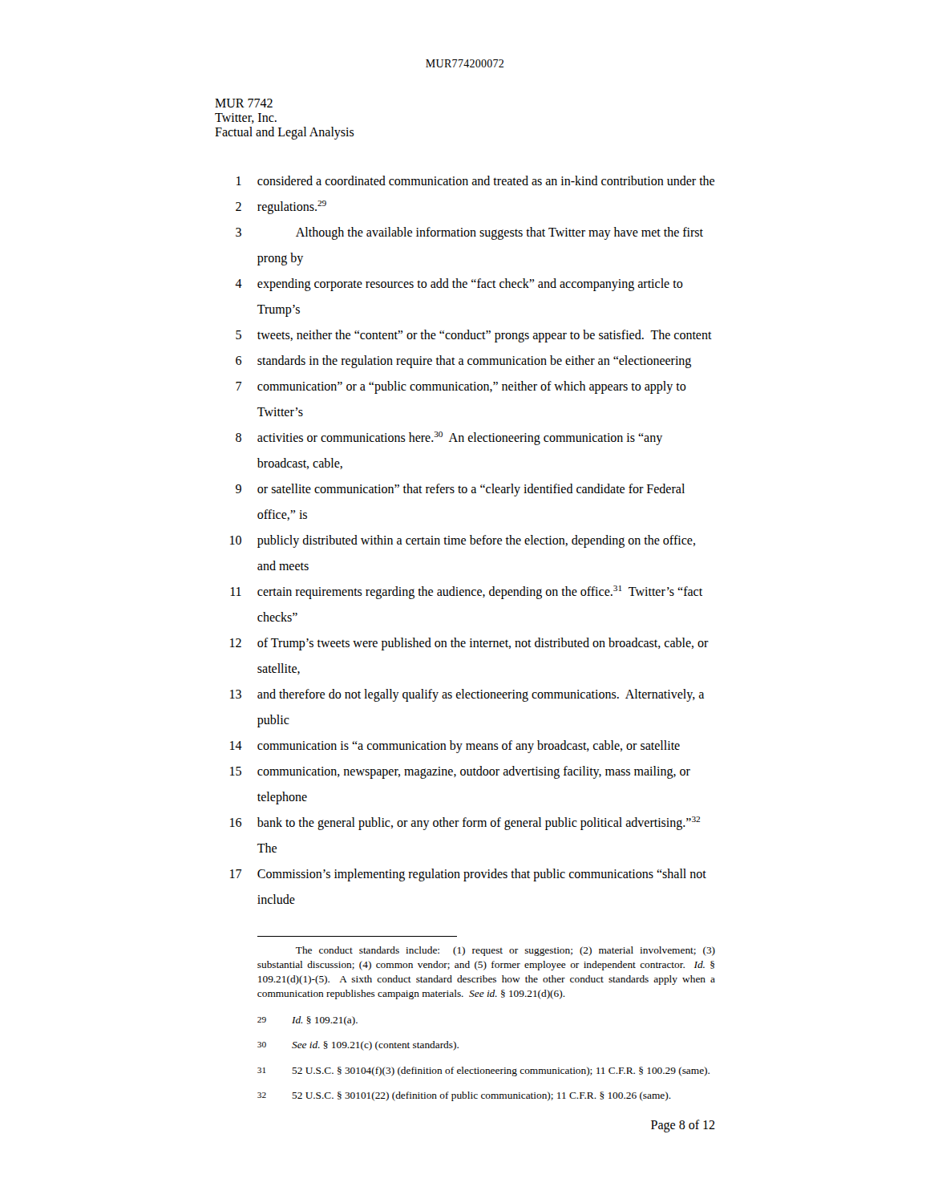MUR774200072
MUR 7742
Twitter, Inc.
Factual and Legal Analysis
considered a coordinated communication and treated as an in-kind contribution under the
regulations.29
Although the available information suggests that Twitter may have met the first prong by
expending corporate resources to add the “fact check” and accompanying article to Trump’s
tweets, neither the “content” or the “conduct” prongs appear to be satisfied. The content
standards in the regulation require that a communication be either an “electioneering
communication” or a “public communication,” neither of which appears to apply to Twitter’s
activities or communications here.30 An electioneering communication is “any broadcast, cable,
or satellite communication” that refers to a “clearly identified candidate for Federal office,” is
publicly distributed within a certain time before the election, depending on the office, and meets
certain requirements regarding the audience, depending on the office.31 Twitter’s “fact checks”
of Trump’s tweets were published on the internet, not distributed on broadcast, cable, or satellite,
and therefore do not legally qualify as electioneering communications. Alternatively, a public
communication is “a communication by means of any broadcast, cable, or satellite
communication, newspaper, magazine, outdoor advertising facility, mass mailing, or telephone
bank to the general public, or any other form of general public political advertising.”32 The
Commission’s implementing regulation provides that public communications “shall not include
The conduct standards include: (1) request or suggestion; (2) material involvement; (3) substantial discussion; (4) common vendor; and (5) former employee or independent contractor. Id. § 109.21(d)(1)-(5). A sixth conduct standard describes how the other conduct standards apply when a communication republishes campaign materials. See id. § 109.21(d)(6).
29
Id. § 109.21(a).
30
See id. § 109.21(c) (content standards).
31
52 U.S.C. § 30104(f)(3) (definition of electioneering communication); 11 C.F.R. § 100.29 (same).
32
52 U.S.C. § 30101(22) (definition of public communication); 11 C.F.R. § 100.26 (same).
Page 8 of 12